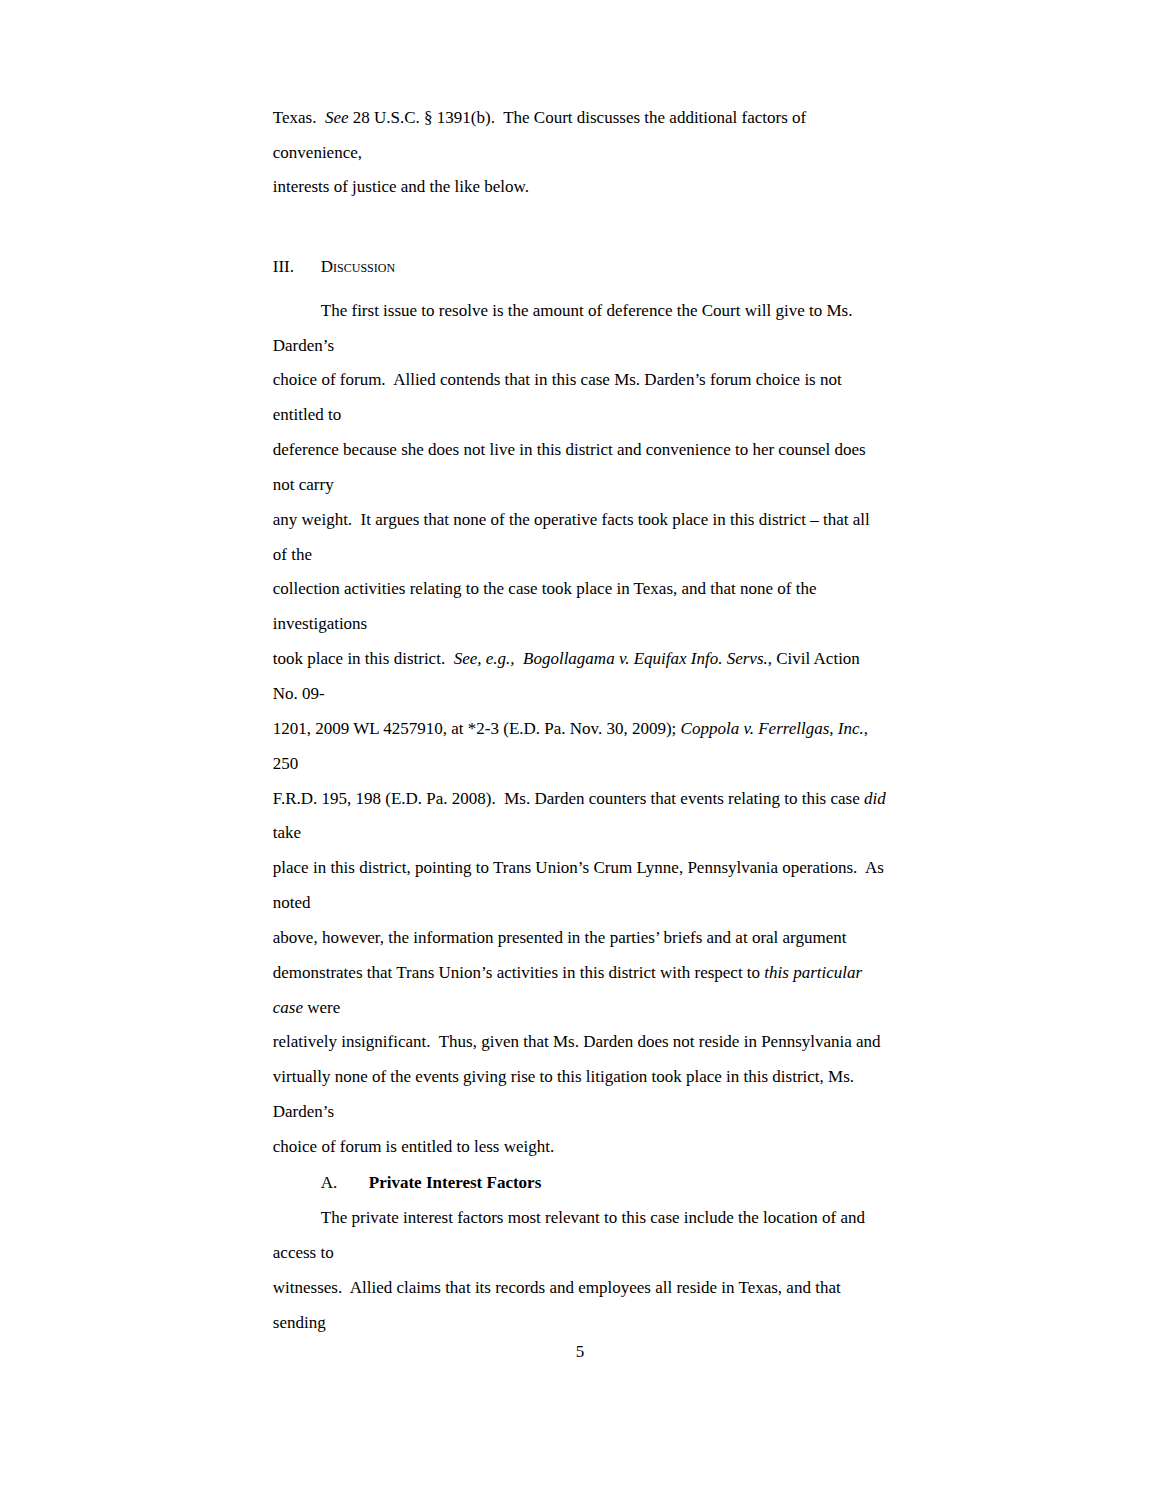Texas. See 28 U.S.C. § 1391(b). The Court discusses the additional factors of convenience,
interests of justice and the like below.
III. Discussion
The first issue to resolve is the amount of deference the Court will give to Ms. Darden’s
choice of forum. Allied contends that in this case Ms. Darden’s forum choice is not entitled to
deference because she does not live in this district and convenience to her counsel does not carry
any weight. It argues that none of the operative facts took place in this district – that all of the
collection activities relating to the case took place in Texas, and that none of the investigations
took place in this district. See, e.g., Bogollagama v. Equifax Info. Servs., Civil Action No. 09-
1201, 2009 WL 4257910, at *2-3 (E.D. Pa. Nov. 30, 2009); Coppola v. Ferrellgas, Inc., 250
F.R.D. 195, 198 (E.D. Pa. 2008). Ms. Darden counters that events relating to this case did take
place in this district, pointing to Trans Union’s Crum Lynne, Pennsylvania operations. As noted
above, however, the information presented in the parties’ briefs and at oral argument
demonstrates that Trans Union’s activities in this district with respect to this particular case were
relatively insignificant. Thus, given that Ms. Darden does not reside in Pennsylvania and
virtually none of the events giving rise to this litigation took place in this district, Ms. Darden’s
choice of forum is entitled to less weight.
A. Private Interest Factors
The private interest factors most relevant to this case include the location of and access to
witnesses. Allied claims that its records and employees all reside in Texas, and that sending
5